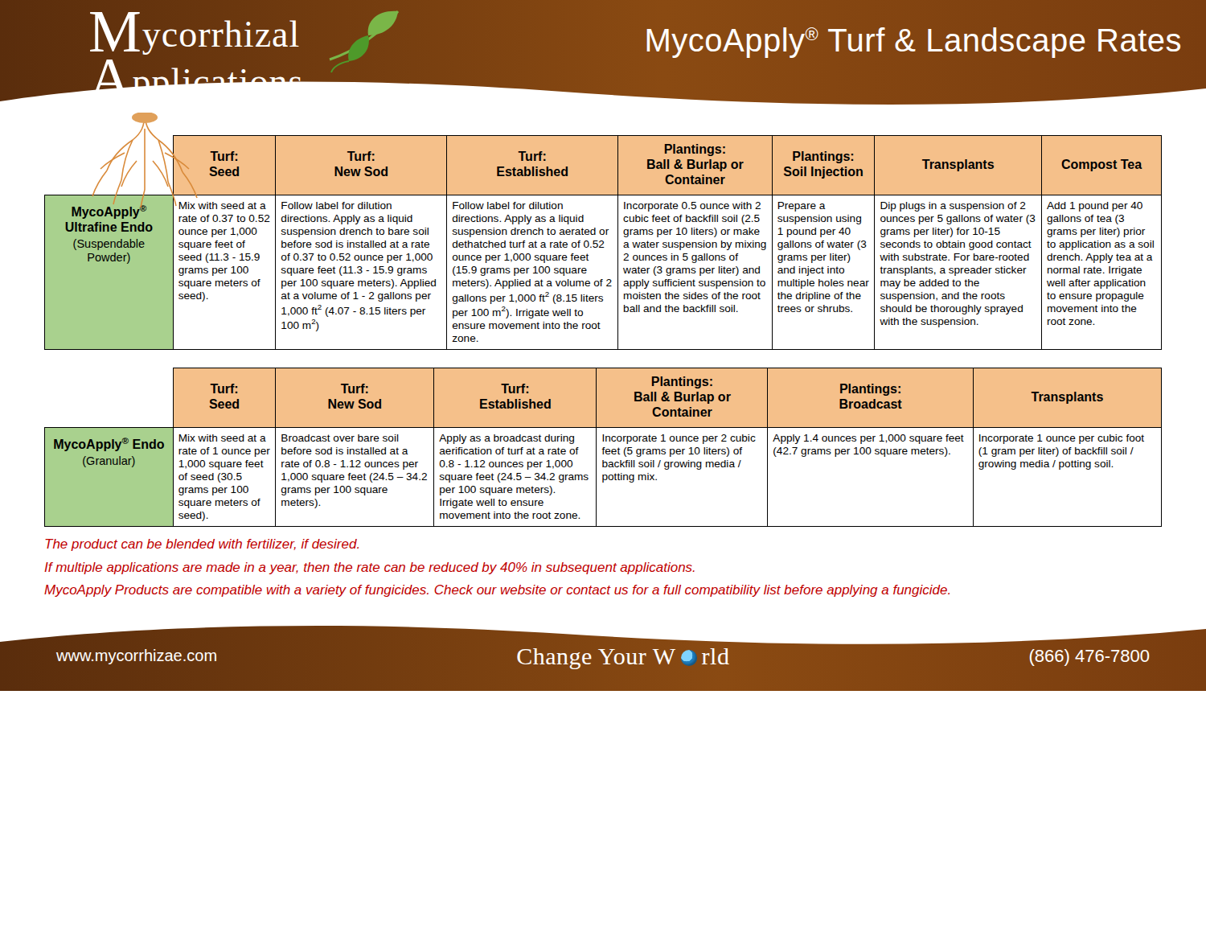Mycorrhizal Applications
MycoApply® Turf & Landscape Rates
| | Turf: Seed | Turf: New Sod | Turf: Established | Plantings: Ball & Burlap or Container | Plantings: Soil Injection | Transplants | Compost Tea |
| --- | --- | --- | --- | --- | --- | --- | --- |
| MycoApply ® Ultrafine Endo (Suspendable Powder) | Mix with seed at a rate of 0.37 to 0.52 ounce per 1,000 square feet of seed (11.3 - 15.9 grams per 100 square meters of seed). | Follow label for dilution directions. Apply as a liquid suspension drench to bare soil before sod is installed at a rate of 0.37 to 0.52 ounce per 1,000 square feet (11.3 - 15.9 grams per 100 square meters). Applied at a volume of 1 - 2 gallons per 1,000 ft 2 (4.07 - 8.15 liters per 100 m 2 ) | Follow label for dilution directions. Apply as a liquid suspension drench to aerated or dethatched turf at a rate of 0.52 ounce per 1,000 square feet (15.9 grams per 100 square meters). Applied at a volume of 2 gallons per 1,000 ft 2 (8.15 liters per 100 m 2 ). Irrigate well to ensure movement into the root zone. | Incorporate 0.5 ounce with 2 cubic feet of backfill soil (2.5 grams per 10 liters) or make a water suspension by mixing 2 ounces in 5 gallons of water (3 grams per liter) and apply sufficient suspension to moisten the sides of the root ball and the backfill soil. | Prepare a suspension using 1 pound per 40 gallons of water (3 grams per liter) and inject into multiple holes near the dripline of the trees or shrubs. | Dip plugs in a suspension of 2 ounces per 5 gallons of water (3 grams per liter) for 10-15 seconds to obtain good contact with substrate. For bare-rooted transplants, a spreader sticker may be added to the suspension, and the roots should be thoroughly sprayed with the suspension. | Add 1 pound per 40 gallons of tea (3 grams per liter) prior to application as a soil drench. Apply tea at a normal rate. Irrigate well after application to ensure propagule movement into the root zone. |
| | Turf: Seed | Turf: New Sod | Turf: Established | Plantings: Ball & Burlap or Container | Plantings: Broadcast | Transplants |
| --- | --- | --- | --- | --- | --- | --- |
| MycoApply ® Endo (Granular) | Mix with seed at a rate of 1 ounce per 1,000 square feet of seed (30.5 grams per 100 square meters of seed). | Broadcast over bare soil before sod is installed at a rate of 0.8 - 1.12 ounces per 1,000 square feet (24.5 – 34.2 grams per 100 square meters). | Apply as a broadcast during aerification of turf at a rate of 0.8 - 1.12 ounces per 1,000 square feet (24.5 – 34.2 grams per 100 square meters). Irrigate well to ensure movement into the root zone. | Incorporate 1 ounce per 2 cubic feet (5 grams per 10 liters) of backfill soil / growing media / potting mix. | Apply 1.4 ounces per 1,000 square feet (42.7 grams per 100 square meters). | Incorporate 1 ounce per cubic foot (1 gram per liter) of backfill soil / growing media / potting soil. |
The product can be blended with fertilizer, if desired.
If multiple applications are made in a year, then the rate can be reduced by 40% in subsequent applications.
MycoApply Products are compatible with a variety of fungicides. Check our website or contact us for a full compatibility list before applying a fungicide.
www.mycorrhizae.com Change Your W rld (866) 476-7800